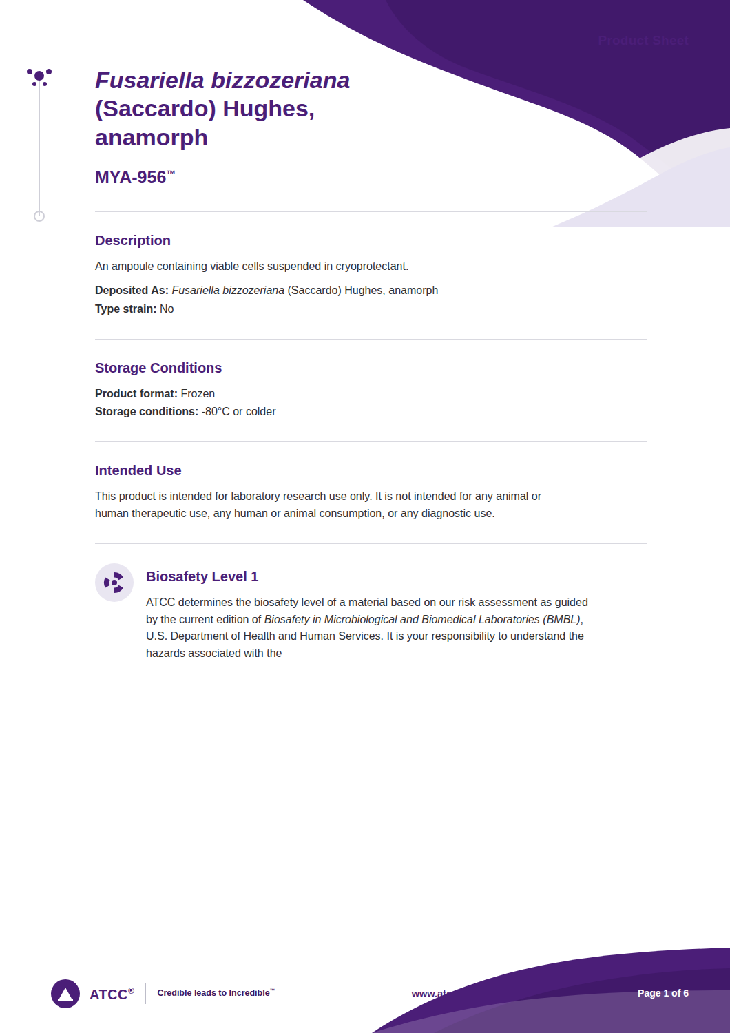Product Sheet
Fusariella bizzozeriana (Saccardo) Hughes, anamorph
MYA-956™
Description
An ampoule containing viable cells suspended in cryoprotectant.
Deposited As: Fusariella bizzozeriana (Saccardo) Hughes, anamorph
Type strain: No
Storage Conditions
Product format: Frozen
Storage conditions: -80°C or colder
Intended Use
This product is intended for laboratory research use only. It is not intended for any animal or human therapeutic use, any human or animal consumption, or any diagnostic use.
Biosafety Level 1
ATCC determines the biosafety level of a material based on our risk assessment as guided by the current edition of Biosafety in Microbiological and Biomedical Laboratories (BMBL), U.S. Department of Health and Human Services. It is your responsibility to understand the hazards associated with the
ATCC®
Credible leads to Incredible™
www.atcc.org
Page 1 of 6